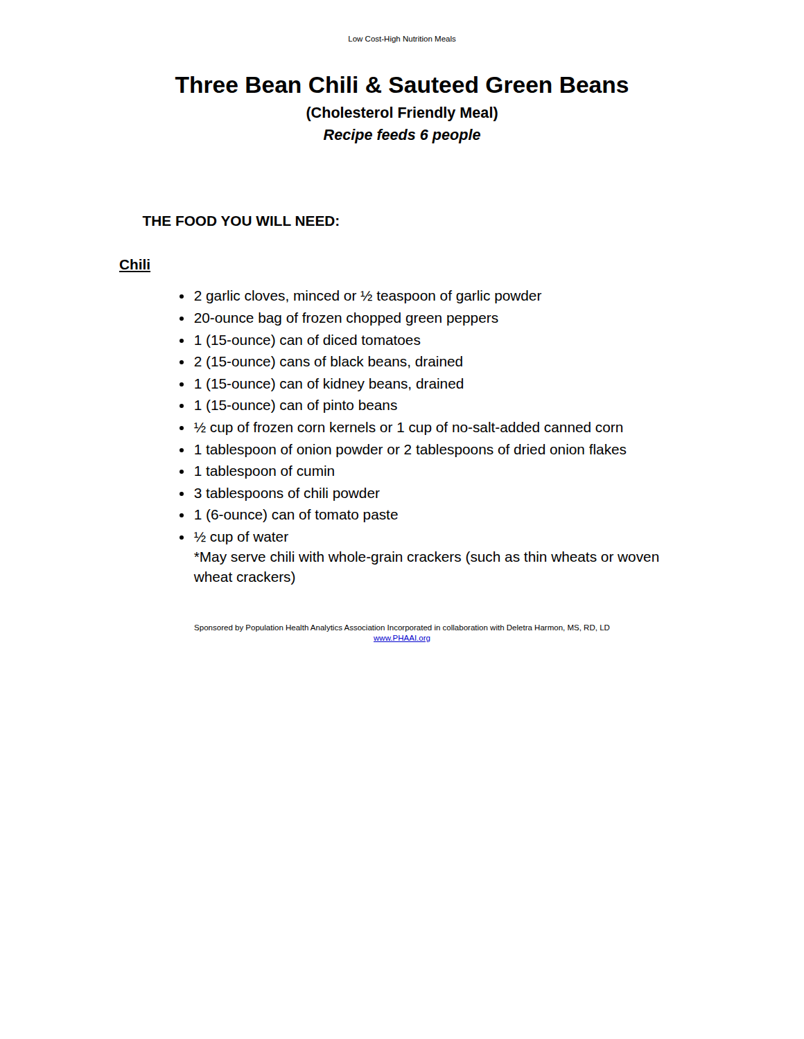Low Cost-High Nutrition Meals
Three Bean Chili & Sauteed Green Beans
(Cholesterol Friendly Meal)
Recipe feeds 6 people
THE FOOD YOU WILL NEED:
Chili
2 garlic cloves, minced or ½ teaspoon of garlic powder
20-ounce bag of frozen chopped green peppers
1 (15-ounce) can of diced tomatoes
2 (15-ounce) cans of black beans, drained
1 (15-ounce) can of kidney beans, drained
1 (15-ounce) can of pinto beans
½ cup of frozen corn kernels or 1 cup of no-salt-added canned corn
1 tablespoon of onion powder or 2 tablespoons of dried onion flakes
1 tablespoon of cumin
3 tablespoons of chili powder
1 (6-ounce) can of tomato paste
½ cup of water*May serve chili with whole-grain crackers (such as thin wheats or woven wheat crackers)
Sponsored by Population Health Analytics Association Incorporated in collaboration with Deletra Harmon, MS, RD, LD
www.PHAAI.org